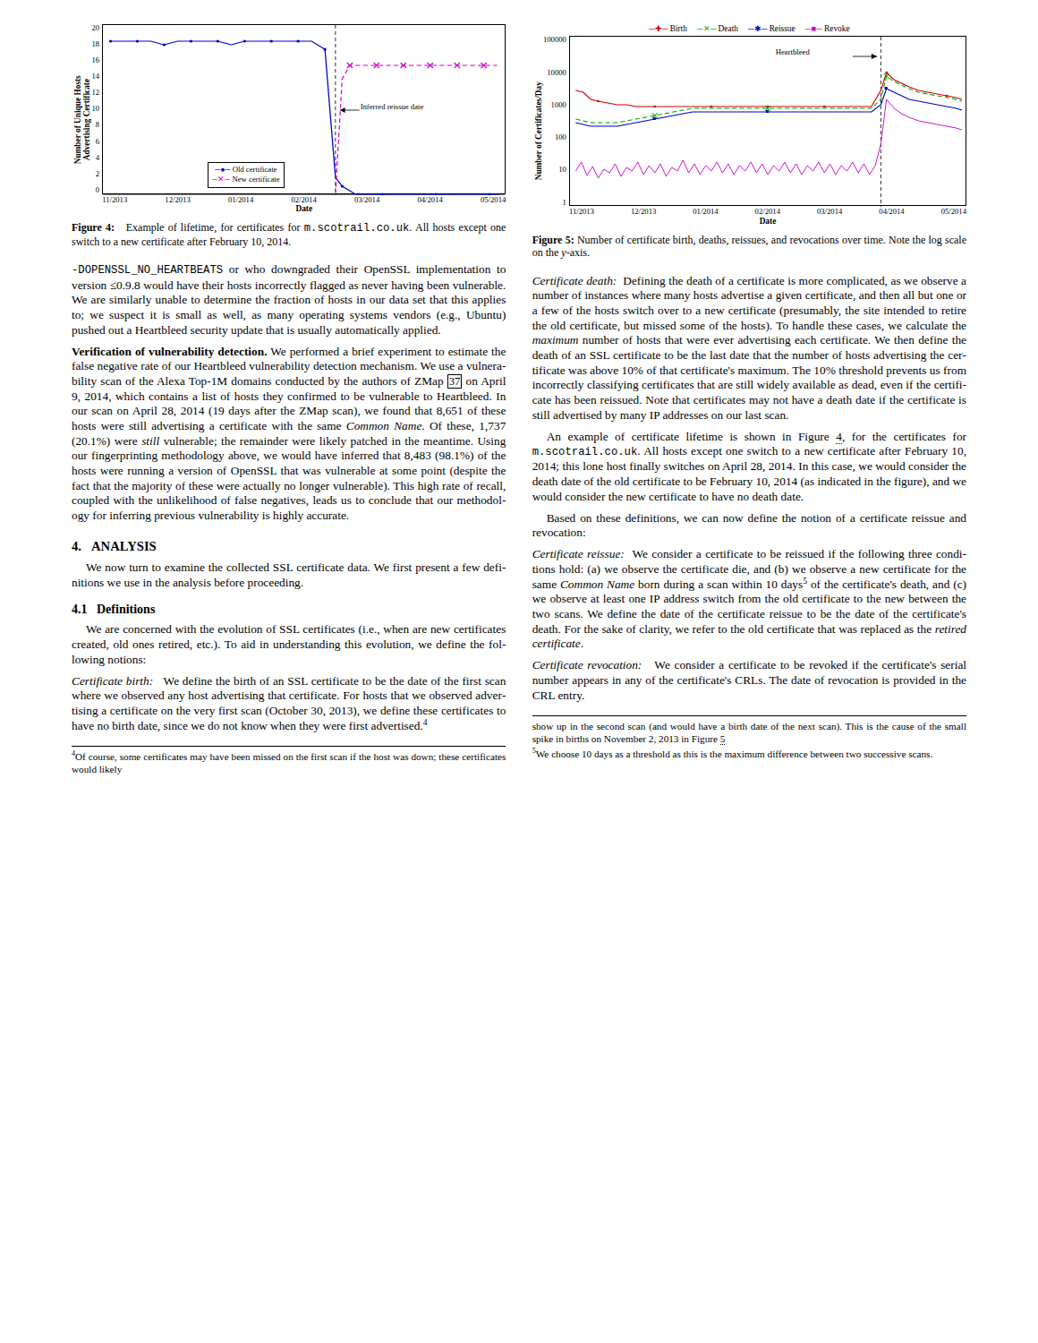Number of Unique Hosts
Advertising Certificate
20181614121086420
Inferred reissue date
─●─ Old certificate
─✕─ New certificate
11/201312/201301/201402/201403/201404/201405/2014
Date
Figure 4: Example of lifetime, for certificates for m.scotrail.co.uk. All hosts except one switch to a new certificate after February 10, 2014.
-DOPENSSL_NO_HEARTBEATS or who downgraded their OpenSSL implementation to version ≤0.9.8 would have their hosts incorrectly flagged as never having been vulnerable. We are similarly unable to determine the fraction of hosts in our data set that this applies to; we suspect it is small as well, as many operating systems vendors (e.g., Ubuntu) pushed out a Heartbleed security update that is usually automatically applied.
Verification of vulnerability detection. We performed a brief experiment to estimate the false negative rate of our Heartbleed vulnerability detection mechanism. We use a vulnerability scan of the Alexa Top-1M domains conducted by the authors of ZMap 37 on April 9, 2014, which contains a list of hosts they confirmed to be vulnerable to Heartbleed. In our scan on April 28, 2014 (19 days after the ZMap scan), we found that 8,651 of these hosts were still advertising a certificate with the same Common Name. Of these, 1,737 (20.1%) were still vulnerable; the remainder were likely patched in the meantime. Using our fingerprinting methodology above, we would have inferred that 8,483 (98.1%) of the hosts were running a version of OpenSSL that was vulnerable at some point (despite the fact that the majority of these were actually no longer vulnerable). This high rate of recall, coupled with the unlikelihood of false negatives, leads us to conclude that our methodology for inferring previous vulnerability is highly accurate.
4. ANALYSIS
We now turn to examine the collected SSL certificate data. We first present a few definitions we use in the analysis before proceeding.
4.1 Definitions
We are concerned with the evolution of SSL certificates (i.e., when are new certificates created, old ones retired, etc.). To aid in understanding this evolution, we define the following notions:
Certificate birth: We define the birth of an SSL certificate to be the date of the first scan where we observed any host advertising that certificate. For hosts that we observed advertising a certificate on the very first scan (October 30, 2013), we define these certificates to have no birth date, since we do not know when they were first advertised.4
4Of course, some certificates may have been missed on the first scan if the host was down; these certificates would likely
─✚─ Birth ─✕─ Death ─✱─ Reissue ─■─ Revoke
Number of Certificates/Day
100000100001000100101
Heartbleed
11/201312/201301/201402/201403/201404/201405/2014
Date
Figure 5: Number of certificate birth, deaths, reissues, and revocations over time. Note the log scale on the y-axis.
Certificate death: Defining the death of a certificate is more complicated, as we observe a number of instances where many hosts advertise a given certificate, and then all but one or a few of the hosts switch over to a new certificate (presumably, the site intended to retire the old certificate, but missed some of the hosts). To handle these cases, we calculate the maximum number of hosts that were ever advertising each certificate. We then define the death of an SSL certificate to be the last date that the number of hosts advertising the certificate was above 10% of that certificate's maximum. The 10% threshold prevents us from incorrectly classifying certificates that are still widely available as dead, even if the certificate has been reissued. Note that certificates may not have a death date if the certificate is still advertised by many IP addresses on our last scan.
An example of certificate lifetime is shown in Figure 4, for the certificates for m.scotrail.co.uk. All hosts except one switch to a new certificate after February 10, 2014; this lone host finally switches on April 28, 2014. In this case, we would consider the death date of the old certificate to be February 10, 2014 (as indicated in the figure), and we would consider the new certificate to have no death date.
Based on these definitions, we can now define the notion of a certificate reissue and revocation:
Certificate reissue: We consider a certificate to be reissued if the following three conditions hold: (a) we observe the certificate die, and (b) we observe a new certificate for the same Common Name born during a scan within 10 days5 of the certificate's death, and (c) we observe at least one IP address switch from the old certificate to the new between the two scans. We define the date of the certificate reissue to be the date of the certificate's death. For the sake of clarity, we refer to the old certificate that was replaced as the retired certificate.
Certificate revocation: We consider a certificate to be revoked if the certificate's serial number appears in any of the certificate's CRLs. The date of revocation is provided in the CRL entry.
show up in the second scan (and would have a birth date of the next scan). This is the cause of the small spike in births on November 2, 2013 in Figure 5
5We choose 10 days as a threshold as this is the maximum difference between two successive scans.